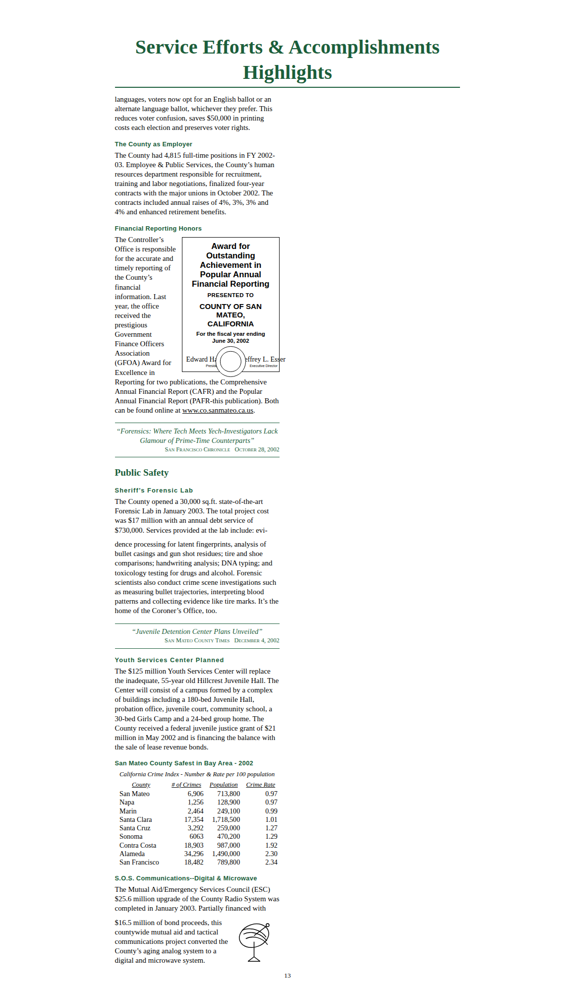Service Efforts & Accomplishments Highlights
languages, voters now opt for an English ballot or an alternate language ballot, whichever they prefer. This reduces voter confusion, saves $50,000 in printing costs each election and preserves voter rights.
The County as Employer
The County had 4,815 full-time positions in FY 2002-03. Employee & Public Services, the County’s human resources department responsible for recruitment, training and labor negotiations, finalized four-year contracts with the major unions in October 2002. The contracts included annual raises of 4%, 3%, 3% and 4% and enhanced retirement benefits.
Financial Reporting Honors
Award for
Outstanding
Achievement in
Popular Annual
Financial Reporting
PRESENTED TO
COUNTY OF SAN MATEO,
CALIFORNIA
For the fiscal year ending
June 30, 2002
Edward Harrington President
Jeffrey L. Esser Executive Director
The Controller’s Office is responsible for the accurate and timely reporting of the County’s financial information. Last year, the office received the prestigious Government Finance Officers Association (GFOA) Award for Excellence in Reporting for two publications, the Comprehensive Annual Financial Report (CAFR) and the Popular Annual Financial Report (PAFR-this publication). Both can be found online at www.co.sanmateo.ca.us.
“Forensics: Where Tech Meets Yech-Investigators Lack Glamour of Prime-Time Counterparts” San Francisco Chronicle October 28, 2002
Public Safety
Sheriff’s Forensic Lab
The County opened a 30,000 sq.ft. state-of-the-art Forensic Lab in January 2003. The total project cost was $17 million with an annual debt service of $730,000. Services provided at the lab include: evi-
dence processing for latent fingerprints, analysis of bullet casings and gun shot residues; tire and shoe comparisons; handwriting analysis; DNA typing; and toxicology testing for drugs and alcohol. Forensic scientists also conduct crime scene investigations such as measuring bullet trajectories, interpreting blood patterns and collecting evidence like tire marks. It’s the home of the Coroner’s Office, too.
“Juvenile Detention Center Plans Unveiled” San Mateo County Times December 4, 2002
Youth Services Center Planned
The $125 million Youth Services Center will replace the inadequate, 55-year old Hillcrest Juvenile Hall. The Center will consist of a campus formed by a complex of buildings including a 180-bed Juvenile Hall, probation office, juvenile court, community school, a 30-bed Girls Camp and a 24-bed group home. The County received a federal juvenile justice grant of $21 million in May 2002 and is financing the balance with the sale of lease revenue bonds.
San Mateo County Safest in Bay Area - 2002
California Crime Index - Number & Rate per 100 population
| County | # of Crimes | Population | Crime Rate |
| --- | --- | --- | --- |
| San Mateo | 6,906 | 713,800 | 0.97 |
| Napa | 1,256 | 128,900 | 0.97 |
| Marin | 2,464 | 249,100 | 0.99 |
| Santa Clara | 17,354 | 1,718,500 | 1.01 |
| Santa Cruz | 3,292 | 259,000 | 1.27 |
| Sonoma | 6063 | 470,200 | 1.29 |
| Contra Costa | 18,903 | 987,000 | 1.92 |
| Alameda | 34,296 | 1,490,000 | 2.30 |
| San Francisco | 18,482 | 789,800 | 2.34 |
S.O.S. Communications--Digital & Microwave
The Mutual Aid/Emergency Services Council (ESC) $25.6 million upgrade of the County Radio System was completed in January 2003. Partially financed with
$16.5 million of bond proceeds, this countywide mutual aid and tactical communications project converted the County’s aging analog system to a digital and microwave system.
13